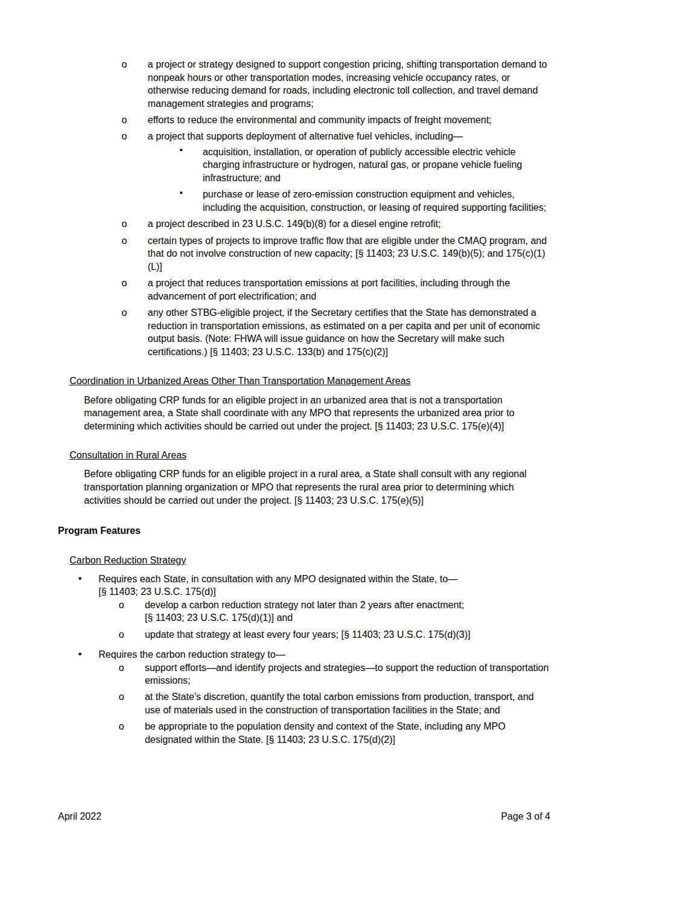a project or strategy designed to support congestion pricing, shifting transportation demand to nonpeak hours or other transportation modes, increasing vehicle occupancy rates, or otherwise reducing demand for roads, including electronic toll collection, and travel demand management strategies and programs;
efforts to reduce the environmental and community impacts of freight movement;
a project that supports deployment of alternative fuel vehicles, including—
acquisition, installation, or operation of publicly accessible electric vehicle charging infrastructure or hydrogen, natural gas, or propane vehicle fueling infrastructure; and
purchase or lease of zero-emission construction equipment and vehicles, including the acquisition, construction, or leasing of required supporting facilities;
a project described in 23 U.S.C. 149(b)(8) for a diesel engine retrofit;
certain types of projects to improve traffic flow that are eligible under the CMAQ program, and that do not involve construction of new capacity; [§ 11403; 23 U.S.C. 149(b)(5); and 175(c)(1)(L)]
a project that reduces transportation emissions at port facilities, including through the advancement of port electrification; and
any other STBG-eligible project, if the Secretary certifies that the State has demonstrated a reduction in transportation emissions, as estimated on a per capita and per unit of economic output basis. (Note: FHWA will issue guidance on how the Secretary will make such certifications.) [§ 11403; 23 U.S.C. 133(b) and 175(c)(2)]
Coordination in Urbanized Areas Other Than Transportation Management Areas
Before obligating CRP funds for an eligible project in an urbanized area that is not a transportation management area, a State shall coordinate with any MPO that represents the urbanized area prior to determining which activities should be carried out under the project. [§ 11403; 23 U.S.C. 175(e)(4)]
Consultation in Rural Areas
Before obligating CRP funds for an eligible project in a rural area, a State shall consult with any regional transportation planning organization or MPO that represents the rural area prior to determining which activities should be carried out under the project. [§ 11403; 23 U.S.C. 175(e)(5)]
Program Features
Carbon Reduction Strategy
Requires each State, in consultation with any MPO designated within the State, to—
[§ 11403; 23 U.S.C. 175(d)]
develop a carbon reduction strategy not later than 2 years after enactment;
[§ 11403; 23 U.S.C. 175(d)(1)] and
update that strategy at least every four years; [§ 11403; 23 U.S.C. 175(d)(3)]
Requires the carbon reduction strategy to—
support efforts—and identify projects and strategies—to support the reduction of transportation emissions;
at the State’s discretion, quantify the total carbon emissions from production, transport, and use of materials used in the construction of transportation facilities in the State; and
be appropriate to the population density and context of the State, including any MPO designated within the State. [§ 11403; 23 U.S.C. 175(d)(2)]
April 2022 Page 3 of 4